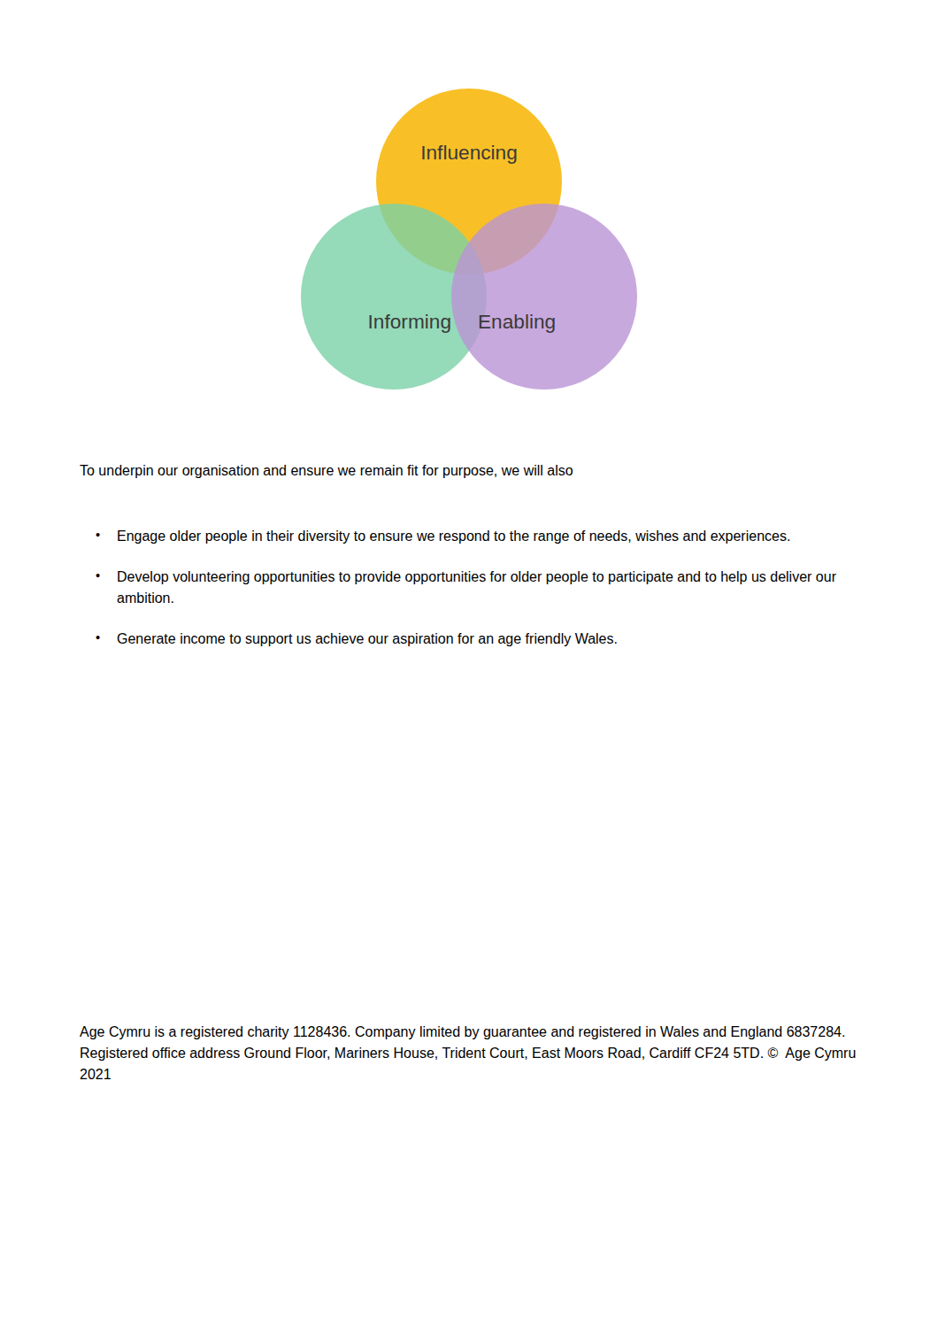Influencing
Informing
Enabling
To underpin our organisation and ensure we remain fit for purpose, we will also
Engage older people in their diversity to ensure we respond to the range of needs, wishes and experiences.
Develop volunteering opportunities to provide opportunities for older people to participate and to help us deliver our ambition.
Generate income to support us achieve our aspiration for an age friendly Wales.
Age Cymru is a registered charity 1128436. Company limited by guarantee and registered in Wales and England 6837284. Registered office address Ground Floor, Mariners House, Trident Court, East Moors Road, Cardiff CF24 5TD. © Age Cymru 2021